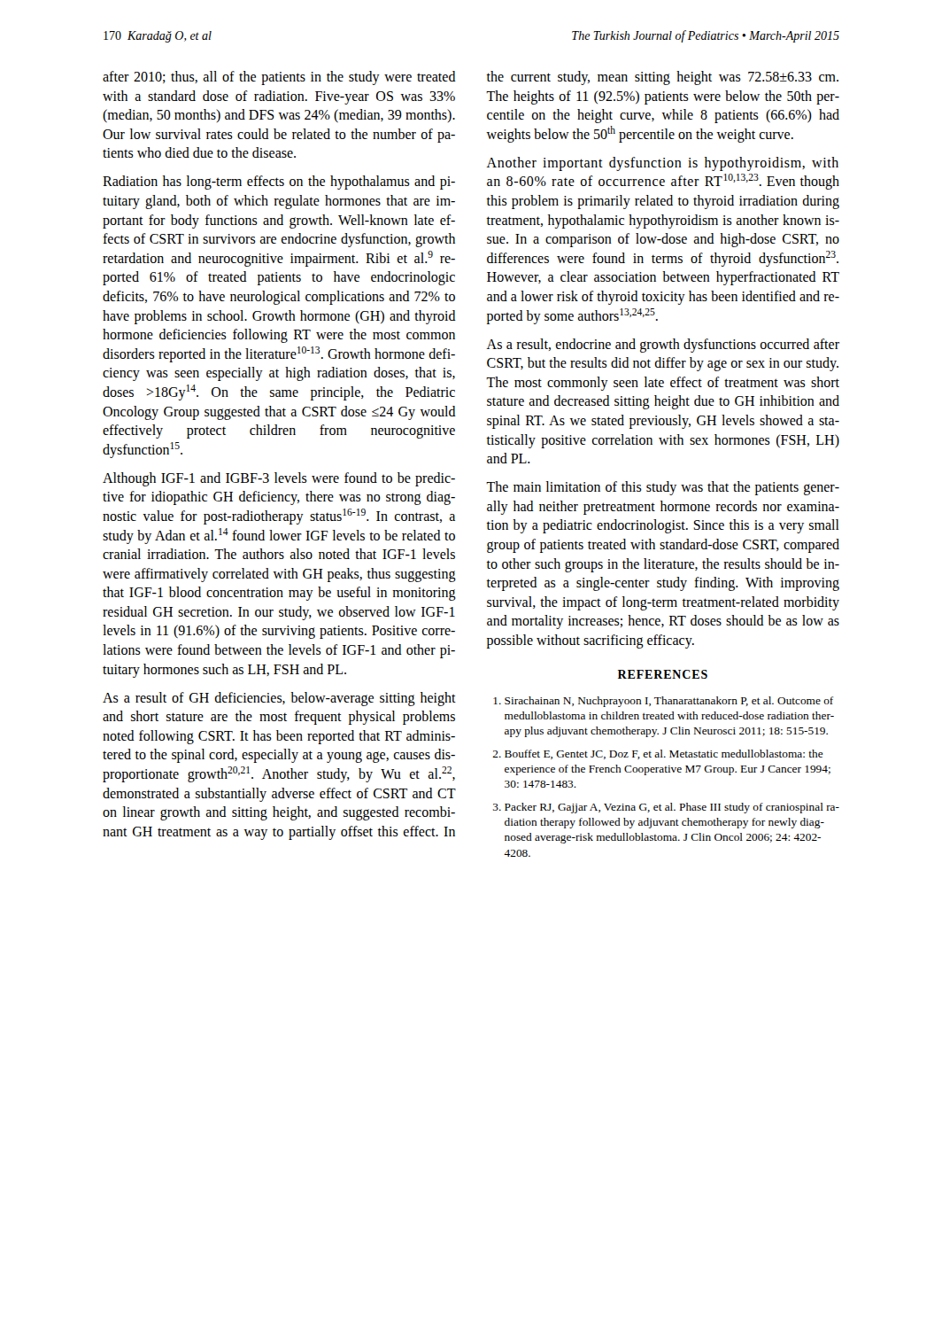170 Karadağ O, et al The Turkish Journal of Pediatrics • March-April 2015
after 2010; thus, all of the patients in the study were treated with a standard dose of radiation. Five-year OS was 33% (median, 50 months) and DFS was 24% (median, 39 months). Our low survival rates could be related to the number of patients who died due to the disease.
Radiation has long-term effects on the hypothalamus and pituitary gland, both of which regulate hormones that are important for body functions and growth. Well-known late effects of CSRT in survivors are endocrine dysfunction, growth retardation and neurocognitive impairment. Ribi et al.9 reported 61% of treated patients to have endocrinologic deficits, 76% to have neurological complications and 72% to have problems in school. Growth hormone (GH) and thyroid hormone deficiencies following RT were the most common disorders reported in the literature10-13. Growth hormone deficiency was seen especially at high radiation doses, that is, doses >18Gy14. On the same principle, the Pediatric Oncology Group suggested that a CSRT dose ≤24 Gy would effectively protect children from neurocognitive dysfunction15.
Although IGF-1 and IGBF-3 levels were found to be predictive for idiopathic GH deficiency, there was no strong diagnostic value for post-radiotherapy status16-19. In contrast, a study by Adan et al.14 found lower IGF levels to be related to cranial irradiation. The authors also noted that IGF-1 levels were affirmatively correlated with GH peaks, thus suggesting that IGF-1 blood concentration may be useful in monitoring residual GH secretion. In our study, we observed low IGF-1 levels in 11 (91.6%) of the surviving patients. Positive correlations were found between the levels of IGF-1 and other pituitary hormones such as LH, FSH and PL.
As a result of GH deficiencies, below-average sitting height and short stature are the most frequent physical problems noted following CSRT. It has been reported that RT administered to the spinal cord, especially at a young age, causes disproportionate growth20,21. Another study, by Wu et al.22, demonstrated a substantially adverse effect of CSRT and CT on linear growth and sitting height, and suggested recombinant GH treatment as a way to partially offset this effect. In the current study, mean sitting height was 72.58±6.33 cm. The heights of 11 (92.5%) patients were below the 50th percentile on the height curve, while 8 patients (66.6%) had weights below the 50th percentile on the weight curve.
Another important dysfunction is hypothyroidism, with an 8-60% rate of occurrence after RT10,13,23. Even though this problem is primarily related to thyroid irradiation during treatment, hypothalamic hypothyroidism is another known issue. In a comparison of low-dose and high-dose CSRT, no differences were found in terms of thyroid dysfunction23. However, a clear association between hyperfractionated RT and a lower risk of thyroid toxicity has been identified and reported by some authors13,24,25.
As a result, endocrine and growth dysfunctions occurred after CSRT, but the results did not differ by age or sex in our study. The most commonly seen late effect of treatment was short stature and decreased sitting height due to GH inhibition and spinal RT. As we stated previously, GH levels showed a statistically positive correlation with sex hormones (FSH, LH) and PL.
The main limitation of this study was that the patients generally had neither pretreatment hormone records nor examination by a pediatric endocrinologist. Since this is a very small group of patients treated with standard-dose CSRT, compared to other such groups in the literature, the results should be interpreted as a single-center study finding. With improving survival, the impact of long-term treatment-related morbidity and mortality increases; hence, RT doses should be as low as possible without sacrificing efficacy.
References
Sirachainan N, Nuchprayoon I, Thanarattanakorn P, et al. Outcome of medulloblastoma in children treated with reduced-dose radiation therapy plus adjuvant chemotherapy. J Clin Neurosci 2011; 18: 515-519.
Bouffet E, Gentet JC, Doz F, et al. Metastatic medulloblastoma: the experience of the French Cooperative M7 Group. Eur J Cancer 1994; 30: 1478-1483.
Packer RJ, Gajjar A, Vezina G, et al. Phase III study of craniospinal radiation therapy followed by adjuvant chemotherapy for newly diagnosed average-risk medulloblastoma. J Clin Oncol 2006; 24: 4202-4208.